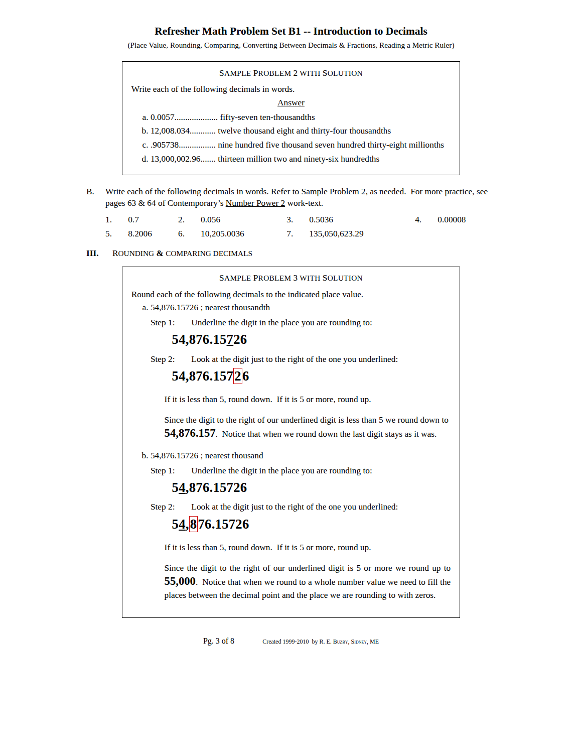Refresher Math Problem Set B1 -- Introduction to Decimals
(Place Value, Rounding, Comparing, Converting Between Decimals & Fractions, Reading a Metric Ruler)
SAMPLE PROBLEM 2 WITH SOLUTION
Write each of the following decimals in words.
Answer
0.0057.................... fifty-seven ten-thousandths
12,008.034............ twelve thousand eight and thirty-four thousandths
.905738................. nine hundred five thousand seven hundred thirty-eight millionths
13,000,002.96....... thirteen million two and ninety-six hundredths
B.
Write each of the following decimals in words. Refer to Sample Problem 2, as needed. For more practice, see pages 63 & 64 of Contemporary’s Number Power 2 work-text.
| 1. | 0.7 | 2. | 0.056 | 3. | 0.5036 | 4. | 0.00008 |
| 5. | 8.2006 | 6. | 10,205.0036 | 7. | 135,050,623.29 | | |
III. ROUNDING & COMPARING DECIMALS
SAMPLE PROBLEM 3 WITH SOLUTION
Round each of the following decimals to the indicated place value.
54,876.15726 ; nearest thousandth
Step 1: Underline the digit in the place you are rounding to:
54,876.15726
Step 2: Look at the digit just to the right of the one you underlined:
54,876.15726
If it is less than 5, round down. If it is 5 or more, round up.
Since the digit to the right of our underlined digit is less than 5 we round down to 54,876.157. Notice that when we round down the last digit stays as it was.
54,876.15726 ; nearest thousand
Step 1: Underline the digit in the place you are rounding to:
54,876.15726
Step 2: Look at the digit just to the right of the one you underlined:
54,876.15726
If it is less than 5, round down. If it is 5 or more, round up.
Since the digit to the right of our underlined digit is 5 or more we round up to 55,000. Notice that when we round to a whole number value we need to fill the places between the decimal point and the place we are rounding to with zeros.
Pg. 3 of 8 Created 1999-2010 by R. E. Buzby, Sidney, ME